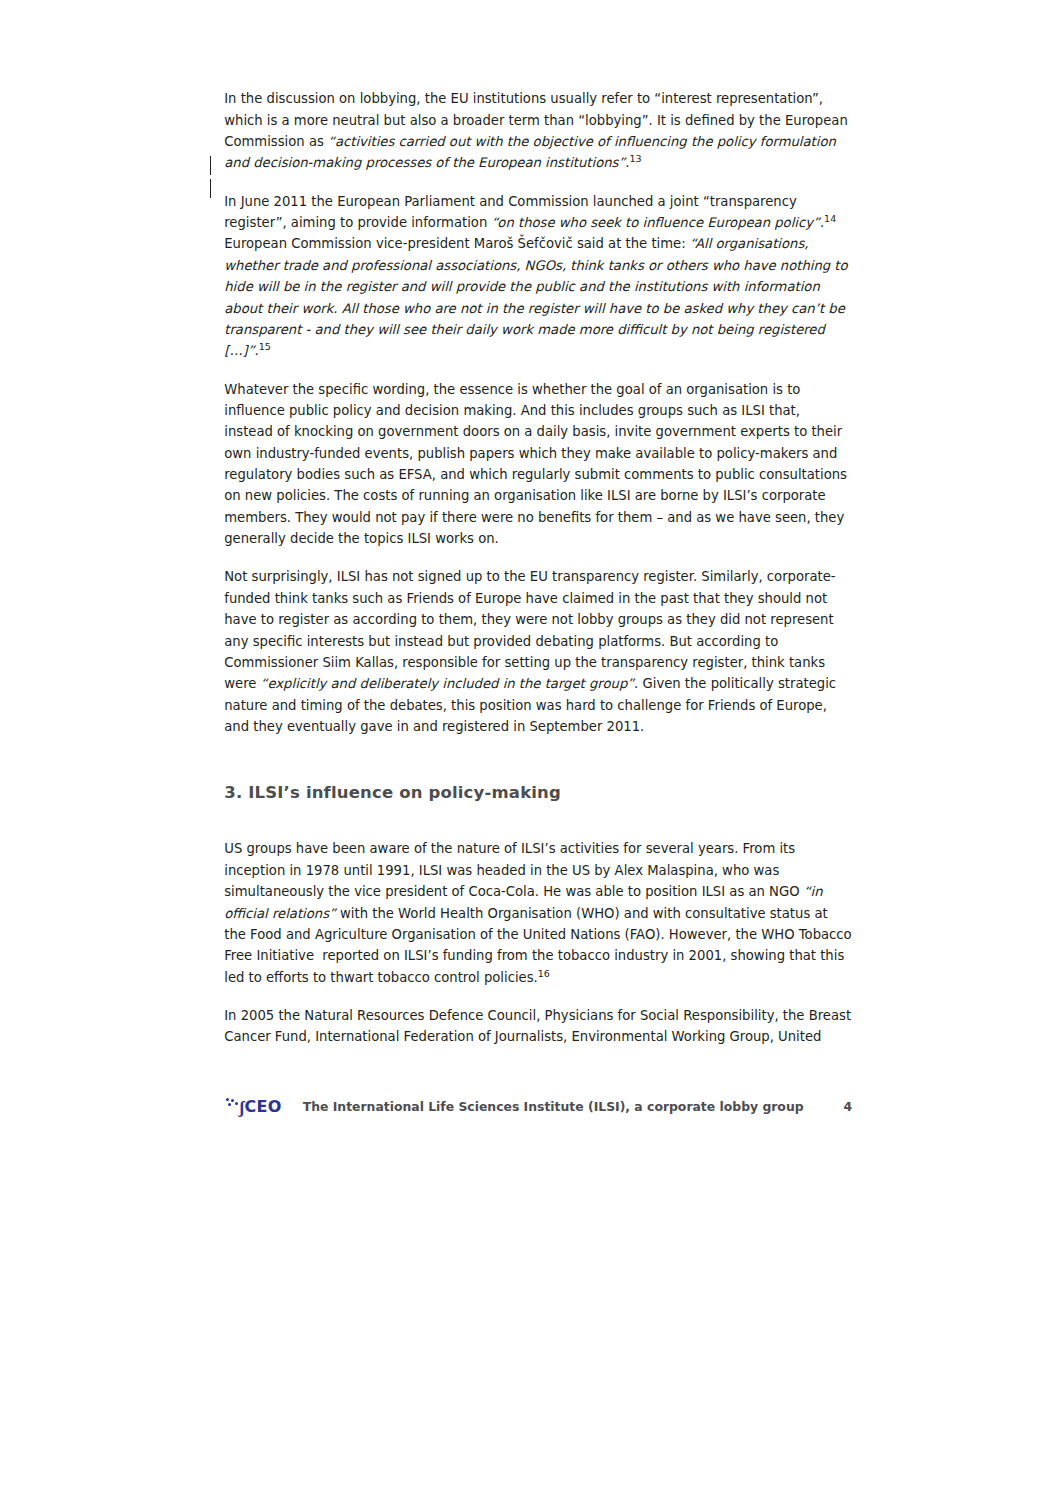In the discussion on lobbying, the EU institutions usually refer to “interest representation”, which is a more neutral but also a broader term than “lobbying”. It is defined by the European Commission as “activities carried out with the objective of influencing the policy formulation and decision-making processes of the European institutions”.13
In June 2011 the European Parliament and Commission launched a joint “transparency register”, aiming to provide information “on those who seek to influence European policy”.14 European Commission vice-president Maroš Šefčovič said at the time: “All organisations, whether trade and professional associations, NGOs, think tanks or others who have nothing to hide will be in the register and will provide the public and the institutions with information about their work. All those who are not in the register will have to be asked why they can’t be transparent - and they will see their daily work made more difficult by not being registered […]”.15
Whatever the specific wording, the essence is whether the goal of an organisation is to influence public policy and decision making. And this includes groups such as ILSI that, instead of knocking on government doors on a daily basis, invite government experts to their own industry-funded events, publish papers which they make available to policy-makers and regulatory bodies such as EFSA, and which regularly submit comments to public consultations on new policies. The costs of running an organisation like ILSI are borne by ILSI’s corporate members. They would not pay if there were no benefits for them – and as we have seen, they generally decide the topics ILSI works on.
Not surprisingly, ILSI has not signed up to the EU transparency register. Similarly, corporate-funded think tanks such as Friends of Europe have claimed in the past that they should not have to register as according to them, they were not lobby groups as they did not represent any specific interests but instead but provided debating platforms. But according to Commissioner Siim Kallas, responsible for setting up the transparency register, think tanks were “explicitly and deliberately included in the target group”. Given the politically strategic nature and timing of the debates, this position was hard to challenge for Friends of Europe, and they eventually gave in and registered in September 2011.
3. ILSI’s influence on policy-making
US groups have been aware of the nature of ILSI’s activities for several years. From its inception in 1978 until 1991, ILSI was headed in the US by Alex Malaspina, who was simultaneously the vice president of Coca-Cola. He was able to position ILSI as an NGO “in official relations” with the World Health Organisation (WHO) and with consultative status at the Food and Agriculture Organisation of the United Nations (FAO). However, the WHO Tobacco Free Initiative reported on ILSI’s funding from the tobacco industry in 2001, showing that this led to efforts to thwart tobacco control policies.16
In 2005 the Natural Resources Defence Council, Physicians for Social Responsibility, the Breast Cancer Fund, International Federation of Journalists, Environmental Working Group, United
ʃCEO The International Life Sciences Institute (ILSI), a corporate lobby group 4